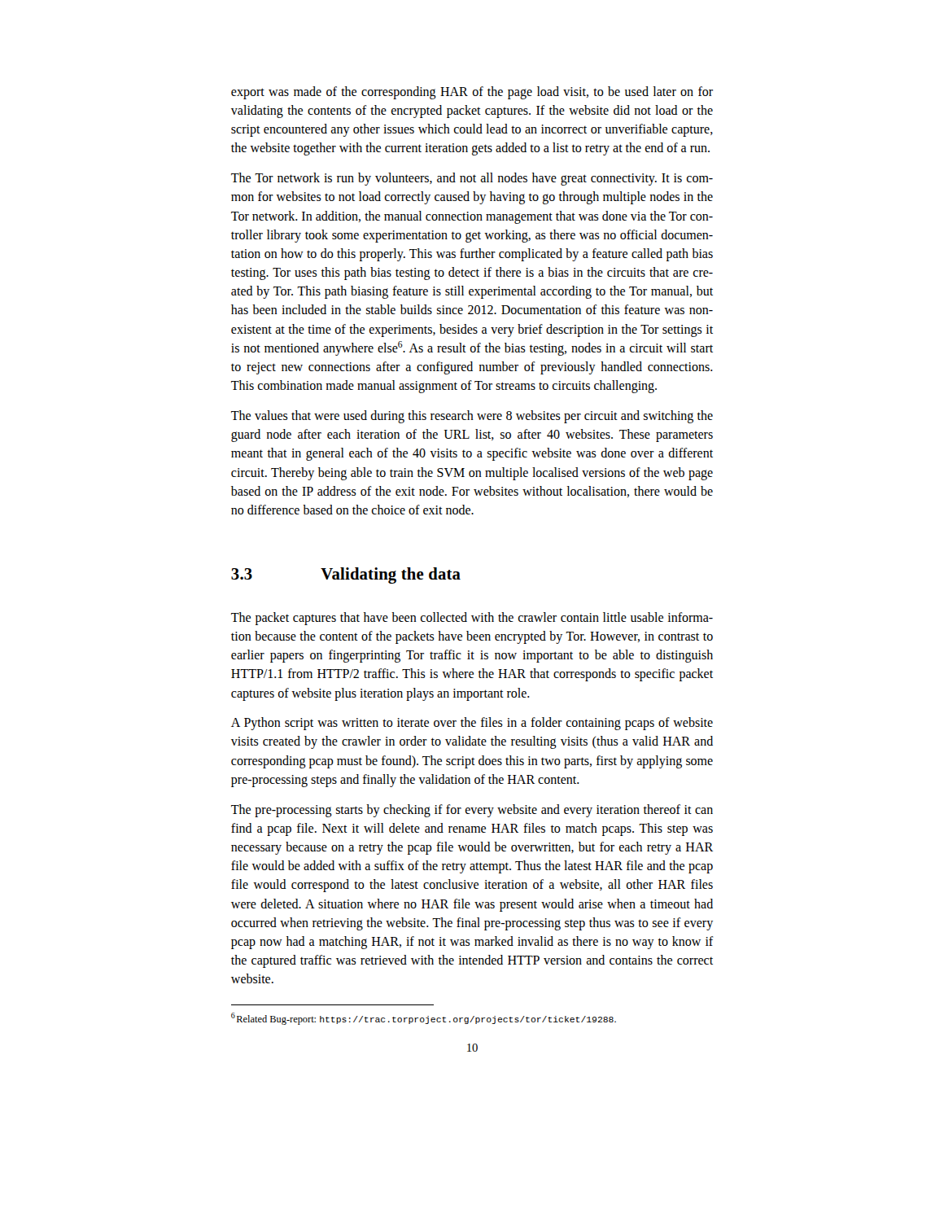export was made of the corresponding HAR of the page load visit, to be used later on for validating the contents of the encrypted packet captures. If the website did not load or the script encountered any other issues which could lead to an incorrect or unverifiable capture, the website together with the current iteration gets added to a list to retry at the end of a run.
The Tor network is run by volunteers, and not all nodes have great connectivity. It is common for websites to not load correctly caused by having to go through multiple nodes in the Tor network. In addition, the manual connection management that was done via the Tor controller library took some experimentation to get working, as there was no official documentation on how to do this properly. This was further complicated by a feature called path bias testing. Tor uses this path bias testing to detect if there is a bias in the circuits that are created by Tor. This path biasing feature is still experimental according to the Tor manual, but has been included in the stable builds since 2012. Documentation of this feature was non-existent at the time of the experiments, besides a very brief description in the Tor settings it is not mentioned anywhere else6. As a result of the bias testing, nodes in a circuit will start to reject new connections after a configured number of previously handled connections. This combination made manual assignment of Tor streams to circuits challenging.
The values that were used during this research were 8 websites per circuit and switching the guard node after each iteration of the URL list, so after 40 websites. These parameters meant that in general each of the 40 visits to a specific website was done over a different circuit. Thereby being able to train the SVM on multiple localised versions of the web page based on the IP address of the exit node. For websites without localisation, there would be no difference based on the choice of exit node.
3.3 Validating the data
The packet captures that have been collected with the crawler contain little usable information because the content of the packets have been encrypted by Tor. However, in contrast to earlier papers on fingerprinting Tor traffic it is now important to be able to distinguish HTTP/1.1 from HTTP/2 traffic. This is where the HAR that corresponds to specific packet captures of website plus iteration plays an important role.
A Python script was written to iterate over the files in a folder containing pcaps of website visits created by the crawler in order to validate the resulting visits (thus a valid HAR and corresponding pcap must be found). The script does this in two parts, first by applying some pre-processing steps and finally the validation of the HAR content.
The pre-processing starts by checking if for every website and every iteration thereof it can find a pcap file. Next it will delete and rename HAR files to match pcaps. This step was necessary because on a retry the pcap file would be overwritten, but for each retry a HAR file would be added with a suffix of the retry attempt. Thus the latest HAR file and the pcap file would correspond to the latest conclusive iteration of a website, all other HAR files were deleted. A situation where no HAR file was present would arise when a timeout had occurred when retrieving the website. The final pre-processing step thus was to see if every pcap now had a matching HAR, if not it was marked invalid as there is no way to know if the captured traffic was retrieved with the intended HTTP version and contains the correct website.
6 Related Bug-report: https://trac.torproject.org/projects/tor/ticket/19288.
10